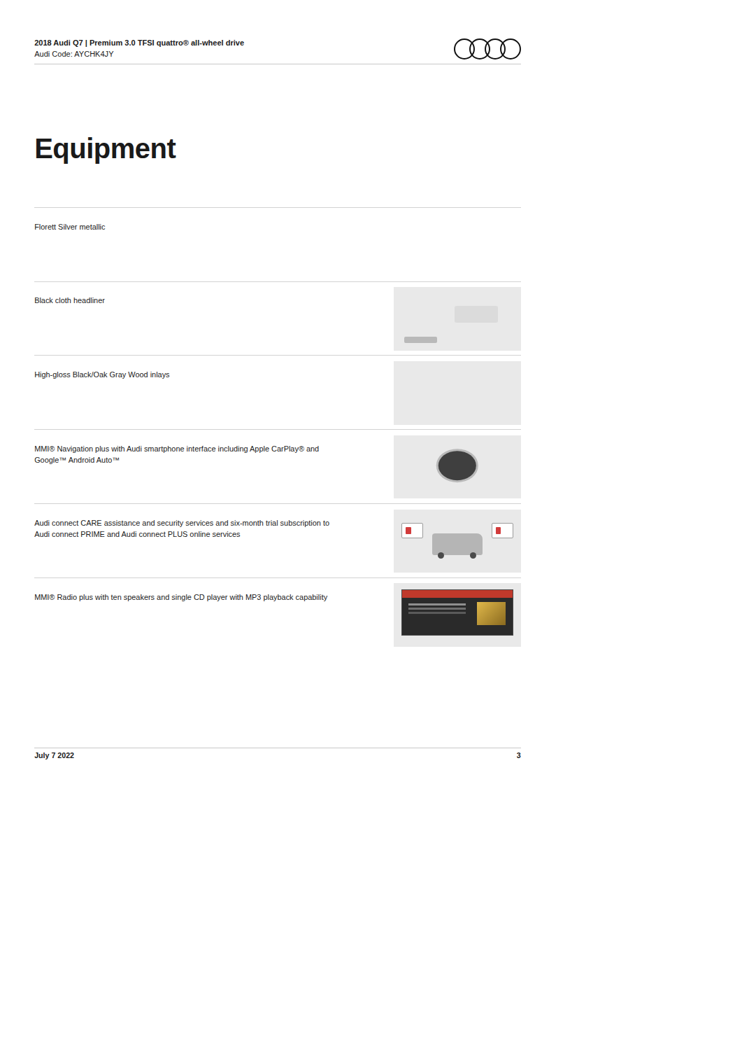2018 Audi Q7 | Premium 3.0 TFSI quattro® all-wheel drive
Audi Code: AYCHK4JY
Equipment
Florett Silver metallic
Black cloth headliner
High-gloss Black/Oak Gray Wood inlays
MMI® Navigation plus with Audi smartphone interface including Apple CarPlay® and Google™ Android Auto™
Audi connect CARE assistance and security services and six-month trial subscription to Audi connect PRIME and Audi connect PLUS online services
MMI® Radio plus with ten speakers and single CD player with MP3 playback capability
July 7 2022 3